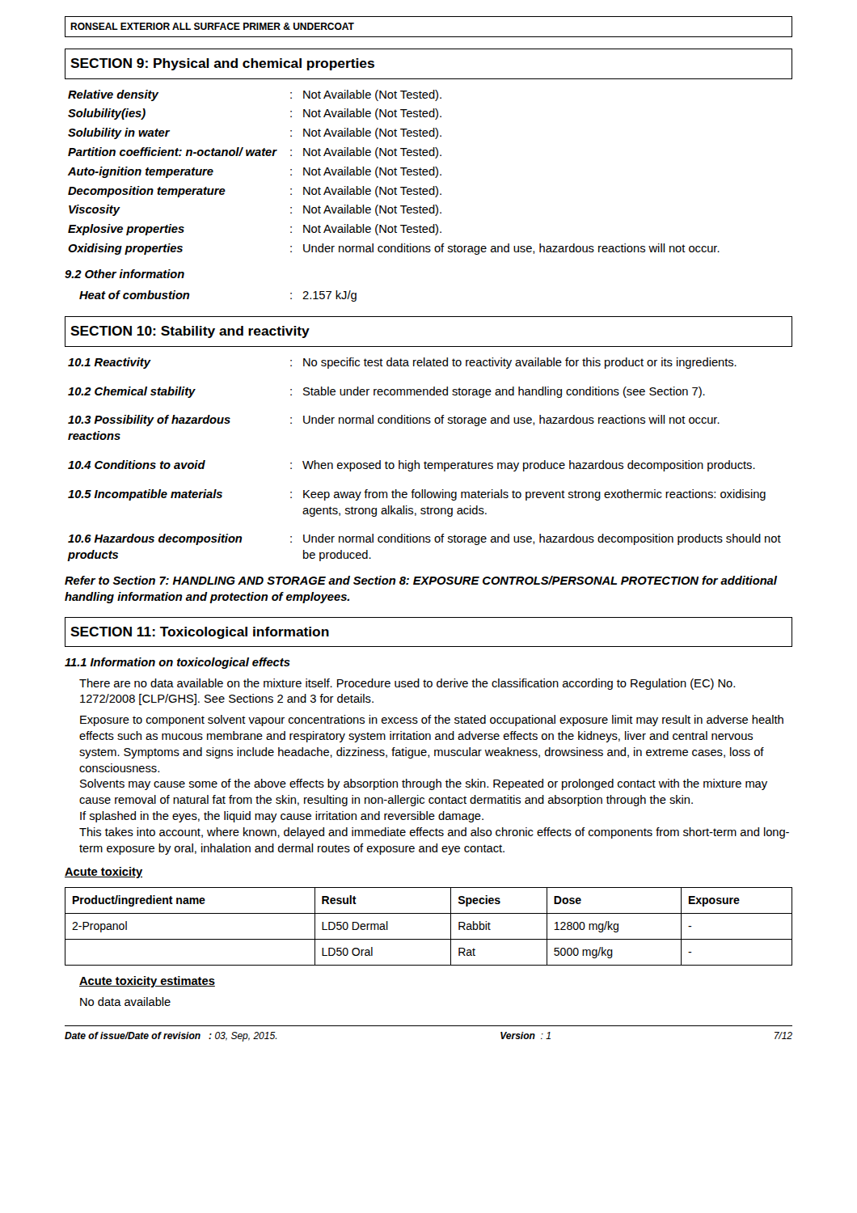RONSEAL EXTERIOR ALL SURFACE PRIMER & UNDERCOAT
SECTION 9: Physical and chemical properties
| Relative density | : | Not Available (Not Tested). |
| Solubility(ies) | : | Not Available (Not Tested). |
| Solubility in water | : | Not Available (Not Tested). |
| Partition coefficient: n-octanol/ water | : | Not Available (Not Tested). |
| Auto-ignition temperature | : | Not Available (Not Tested). |
| Decomposition temperature | : | Not Available (Not Tested). |
| Viscosity | : | Not Available (Not Tested). |
| Explosive properties | : | Not Available (Not Tested). |
| Oxidising properties | : | Under normal conditions of storage and use, hazardous reactions will not occur. |
9.2 Other information
| Heat of combustion | : | 2.157 kJ/g |
SECTION 10: Stability and reactivity
| 10.1 Reactivity | : | No specific test data related to reactivity available for this product or its ingredients. |
| 10.2 Chemical stability | : | Stable under recommended storage and handling conditions (see Section 7). |
| 10.3 Possibility of hazardous reactions | : | Under normal conditions of storage and use, hazardous reactions will not occur. |
| 10.4 Conditions to avoid | : | When exposed to high temperatures may produce hazardous decomposition products. |
| 10.5 Incompatible materials | : | Keep away from the following materials to prevent strong exothermic reactions: oxidising agents, strong alkalis, strong acids. |
| 10.6 Hazardous decomposition products | : | Under normal conditions of storage and use, hazardous decomposition products should not be produced. |
Refer to Section 7: HANDLING AND STORAGE and Section 8: EXPOSURE CONTROLS/PERSONAL PROTECTION for additional handling information and protection of employees.
SECTION 11: Toxicological information
11.1 Information on toxicological effects
There are no data available on the mixture itself. Procedure used to derive the classification according to Regulation (EC) No. 1272/2008 [CLP/GHS]. See Sections 2 and 3 for details.
Exposure to component solvent vapour concentrations in excess of the stated occupational exposure limit may result in adverse health effects such as mucous membrane and respiratory system irritation and adverse effects on the kidneys, liver and central nervous system. Symptoms and signs include headache, dizziness, fatigue, muscular weakness, drowsiness and, in extreme cases, loss of consciousness.
Solvents may cause some of the above effects by absorption through the skin. Repeated or prolonged contact with the mixture may cause removal of natural fat from the skin, resulting in non-allergic contact dermatitis and absorption through the skin.
If splashed in the eyes, the liquid may cause irritation and reversible damage.
This takes into account, where known, delayed and immediate effects and also chronic effects of components from short-term and long-term exposure by oral, inhalation and dermal routes of exposure and eye contact.
Acute toxicity
| Product/ingredient name | Result | Species | Dose | Exposure |
| --- | --- | --- | --- | --- |
| 2-Propanol | LD50 Dermal | Rabbit | 12800 mg/kg | - |
| | LD50 Oral | Rat | 5000 mg/kg | - |
Acute toxicity estimates
No data available
Date of issue/Date of revision : 03, Sep, 2015.
Version : 1
7/12